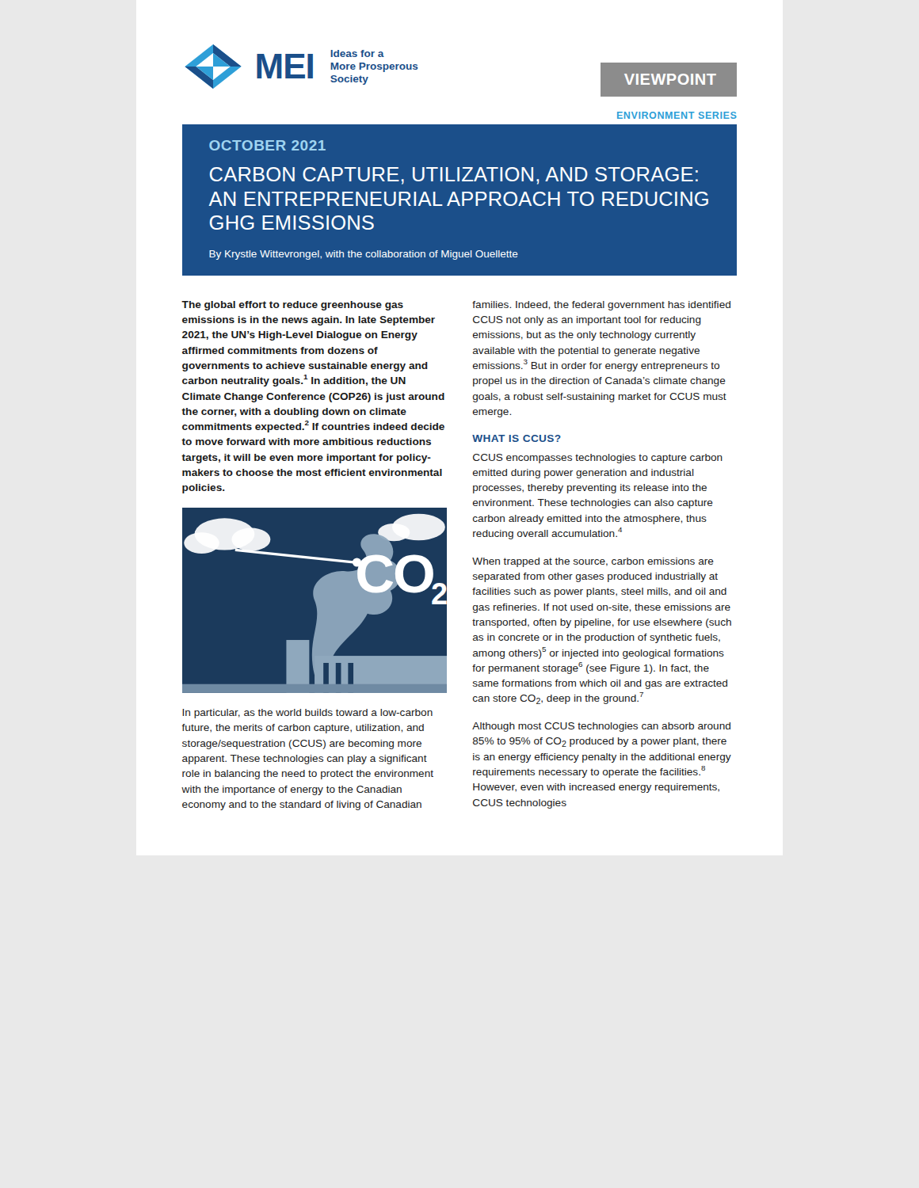MEI
Ideas for a
More Prosperous
Society
VIEWPOINT
ENVIRONMENT SERIES
OCTOBER 2021
CARBON CAPTURE, UTILIZATION, AND STORAGE:
AN ENTREPRENEURIAL APPROACH TO REDUCING
GHG EMISSIONS
By Krystle Wittevrongel, with the collaboration of Miguel Ouellette
The global effort to reduce greenhouse gas emissions is in the news again. In late September 2021, the UN’s High-Level Dialogue on Energy affirmed commitments from dozens of governments to achieve sustainable energy and carbon neutrality goals.1 In addition, the UN Climate Change Conference (COP26) is just around the corner, with a doubling down on climate commitments expected.2 If countries indeed decide to move forward with more ambitious reductions targets, it will be even more important for policy-makers to choose the most efficient environmental policies.
CO 2
In particular, as the world builds toward a low-carbon future, the merits of carbon capture, utilization, and storage/sequestration (CCUS) are becoming more apparent. These technologies can play a significant role in balancing the need to protect the environment with the importance of energy to the Canadian economy and to the standard of living of Canadian families. Indeed, the federal government has identified CCUS not only as an important tool for reducing emissions, but as the only technology currently available with the potential to generate negative emissions.3 But in order for energy entrepreneurs to propel us in the direction of Canada’s climate change goals, a robust self-sustaining market for CCUS must emerge.
What is CCUS?
CCUS encompasses technologies to capture carbon emitted during power generation and industrial processes, thereby preventing its release into the environment. These technologies can also capture carbon already emitted into the atmosphere, thus reducing overall accumulation.4
When trapped at the source, carbon emissions are separated from other gases produced industrially at facilities such as power plants, steel mills, and oil and gas refineries. If not used on-site, these emissions are transported, often by pipeline, for use elsewhere (such as in concrete or in the production of synthetic fuels, among others)5 or injected into geological formations for permanent storage6 (see Figure 1). In fact, the same formations from which oil and gas are extracted can store CO2, deep in the ground.7
Although most CCUS technologies can absorb around 85% to 95% of CO2 produced by a power plant, there is an energy efficiency penalty in the additional energy requirements necessary to operate the facilities.8 However, even with increased energy requirements, CCUS technologies